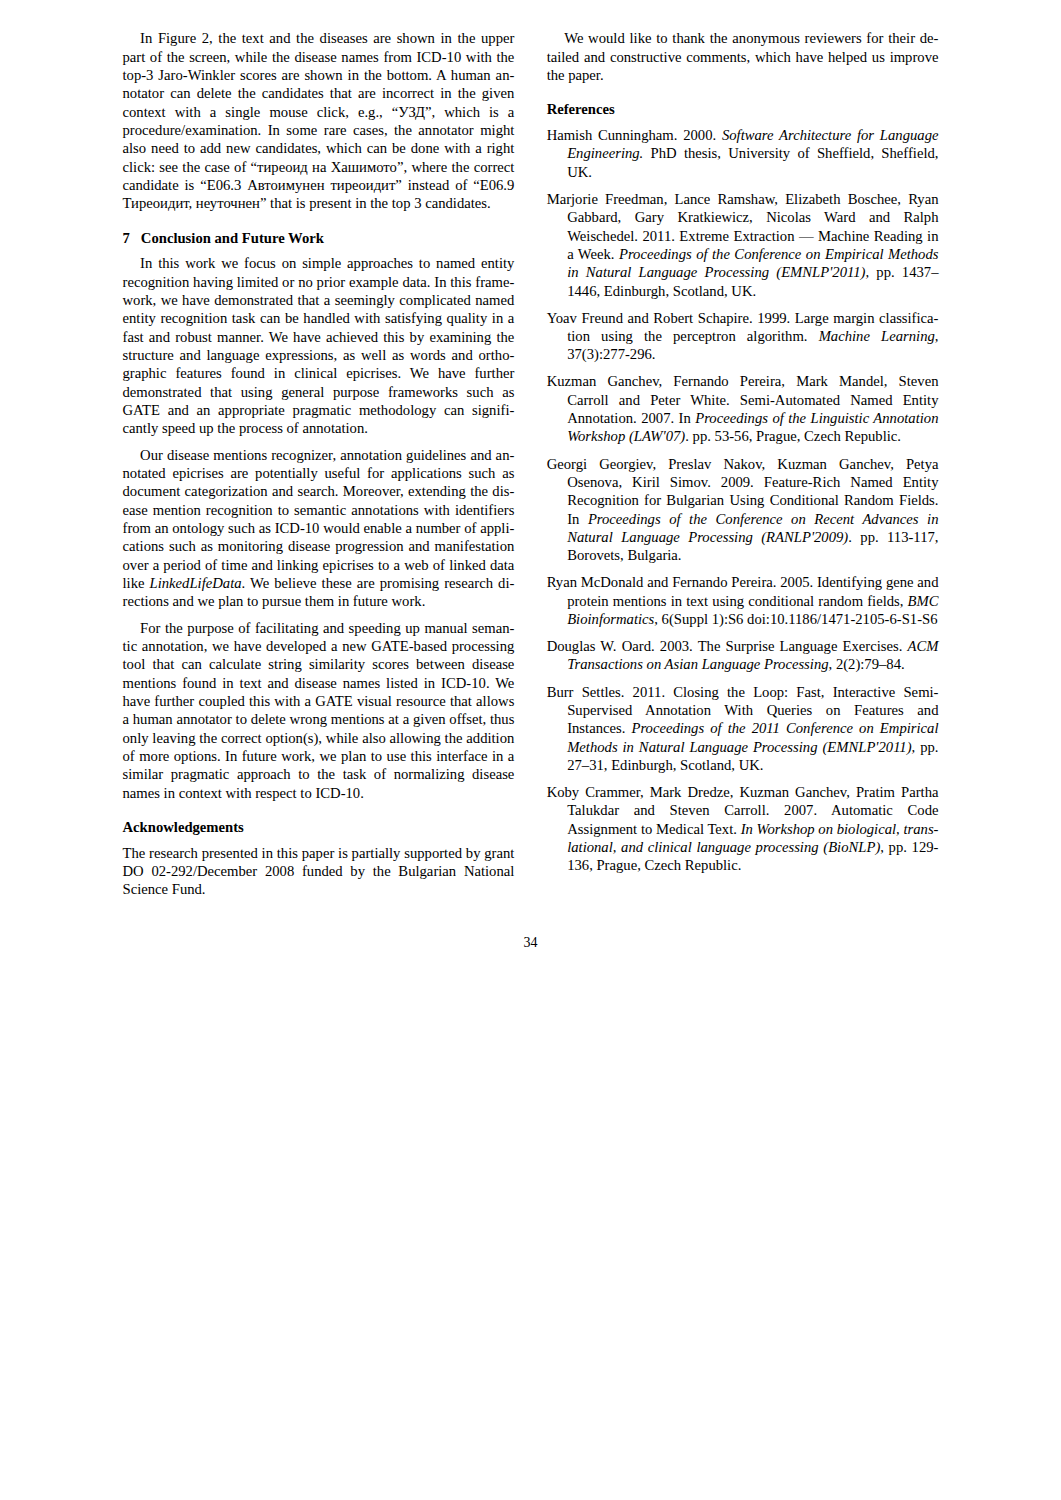In Figure 2, the text and the diseases are shown in the upper part of the screen, while the disease names from ICD-10 with the top-3 Jaro-Winkler scores are shown in the bottom. A human annotator can delete the candidates that are incorrect in the given context with a single mouse click, e.g., “УЗД”, which is a procedure/examination. In some rare cases, the annotator might also need to add new candidates, which can be done with a right click: see the case of “тиреоид на Хашимото”, where the correct candidate is “E06.3 Автоимунен тиреоидит” instead of “E06.9 Тиреоидит, неуточнен” that is present in the top 3 candidates.
7 Conclusion and Future Work
In this work we focus on simple approaches to named entity recognition having limited or no prior example data. In this framework, we have demonstrated that a seemingly complicated named entity recognition task can be handled with satisfying quality in a fast and robust manner. We have achieved this by examining the structure and language expressions, as well as words and orthographic features found in clinical epicrises. We have further demonstrated that using general purpose frameworks such as GATE and an appropriate pragmatic methodology can significantly speed up the process of annotation.
Our disease mentions recognizer, annotation guidelines and annotated epicrises are potentially useful for applications such as document categorization and search. Moreover, extending the disease mention recognition to semantic annotations with identifiers from an ontology such as ICD-10 would enable a number of applications such as monitoring disease progression and manifestation over a period of time and linking epicrises to a web of linked data like LinkedLifeData. We believe these are promising research directions and we plan to pursue them in future work.
For the purpose of facilitating and speeding up manual semantic annotation, we have developed a new GATE-based processing tool that can calculate string similarity scores between disease mentions found in text and disease names listed in ICD-10. We have further coupled this with a GATE visual resource that allows a human annotator to delete wrong mentions at a given offset, thus only leaving the correct option(s), while also allowing the addition of more options. In future work, we plan to use this interface in a similar pragmatic approach to the task of normalizing disease names in context with respect to ICD-10.
Acknowledgements
The research presented in this paper is partially supported by grant DO 02-292/December 2008 funded by the Bulgarian National Science Fund.
We would like to thank the anonymous reviewers for their detailed and constructive comments, which have helped us improve the paper.
References
Hamish Cunningham. 2000. Software Architecture for Language Engineering. PhD thesis, University of Sheffield, Sheffield, UK.
Marjorie Freedman, Lance Ramshaw, Elizabeth Boschee, Ryan Gabbard, Gary Kratkiewicz, Nicolas Ward and Ralph Weischedel. 2011. Extreme Extraction — Machine Reading in a Week. Proceedings of the Conference on Empirical Methods in Natural Language Processing (EMNLP'2011), pp. 1437–1446, Edinburgh, Scotland, UK.
Yoav Freund and Robert Schapire. 1999. Large margin classification using the perceptron algorithm. Machine Learning, 37(3):277-296.
Kuzman Ganchev, Fernando Pereira, Mark Mandel, Steven Carroll and Peter White. Semi-Automated Named Entity Annotation. 2007. In Proceedings of the Linguistic Annotation Workshop (LAW'07). pp. 53-56, Prague, Czech Republic.
Georgi Georgiev, Preslav Nakov, Kuzman Ganchev, Petya Osenova, Kiril Simov. 2009. Feature-Rich Named Entity Recognition for Bulgarian Using Conditional Random Fields. In Proceedings of the Conference on Recent Advances in Natural Language Processing (RANLP'2009). pp. 113-117, Borovets, Bulgaria.
Ryan McDonald and Fernando Pereira. 2005. Identifying gene and protein mentions in text using conditional random fields, BMC Bioinformatics, 6(Suppl 1):S6 doi:10.1186/1471-2105-6-S1-S6
Douglas W. Oard. 2003. The Surprise Language Exercises. ACM Transactions on Asian Language Processing, 2(2):79–84.
Burr Settles. 2011. Closing the Loop: Fast, Interactive Semi-Supervised Annotation With Queries on Features and Instances. Proceedings of the 2011 Conference on Empirical Methods in Natural Language Processing (EMNLP'2011), pp. 27–31, Edinburgh, Scotland, UK.
Koby Crammer, Mark Dredze, Kuzman Ganchev, Pratim Partha Talukdar and Steven Carroll. 2007. Automatic Code Assignment to Medical Text. In Workshop on biological, translational, and clinical language processing (BioNLP), pp. 129-136, Prague, Czech Republic.
34